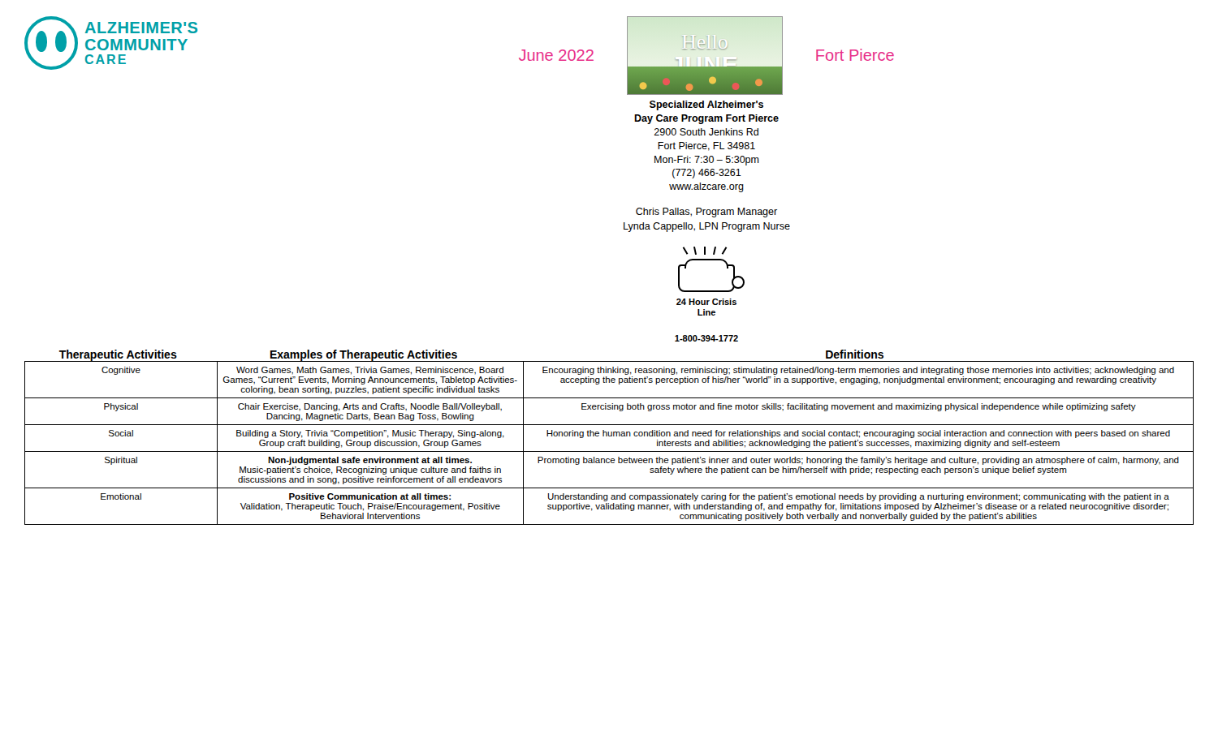ALZHEIMER'S
COMMUNITY
CARE
June 2022
Hello
JUNE
Fort Pierce
Specialized Alzheimer's
Day Care Program Fort Pierce
2900 South Jenkins Rd
Fort Pierce, FL 34981
Mon-Fri: 7:30 – 5:30pm
(772) 466-3261
www.alzcare.org
Chris Pallas, Program Manager
Lynda Cappello, LPN Program Nurse
24 Hour Crisis
Line
1-800-394-1772
Therapeutic Activities
Examples of Therapeutic Activities
Definitions
| Cognitive | Word Games, Math Games, Trivia Games, Reminiscence, Board Games, “Current” Events, Morning Announcements, Tabletop Activities-coloring, bean sorting, puzzles, patient specific individual tasks | Encouraging thinking, reasoning, reminiscing; stimulating retained/long-term memories and integrating those memories into activities; acknowledging and accepting the patient’s perception of his/her “world” in a supportive, engaging, nonjudgmental environment; encouraging and rewarding creativity |
| Physical | Chair Exercise, Dancing, Arts and Crafts, Noodle Ball/Volleyball, Dancing, Magnetic Darts, Bean Bag Toss, Bowling | Exercising both gross motor and fine motor skills; facilitating movement and maximizing physical independence while optimizing safety |
| Social | Building a Story, Trivia “Competition”, Music Therapy, Sing-along, Group craft building, Group discussion, Group Games | Honoring the human condition and need for relationships and social contact; encouraging social interaction and connection with peers based on shared interests and abilities; acknowledging the patient’s successes, maximizing dignity and self-esteem |
| Spiritual | Non-judgmental safe environment at all times. Music-patient’s choice, Recognizing unique culture and faiths in discussions and in song, positive reinforcement of all endeavors | Promoting balance between the patient’s inner and outer worlds; honoring the family’s heritage and culture, providing an atmosphere of calm, harmony, and safety where the patient can be him/herself with pride; respecting each person’s unique belief system |
| Emotional | Positive Communication at all times: Validation, Therapeutic Touch, Praise/Encouragement, Positive Behavioral Interventions | Understanding and compassionately caring for the patient’s emotional needs by providing a nurturing environment; communicating with the patient in a supportive, validating manner, with understanding of, and empathy for, limitations imposed by Alzheimer’s disease or a related neurocognitive disorder; communicating positively both verbally and nonverbally guided by the patient’s abilities |